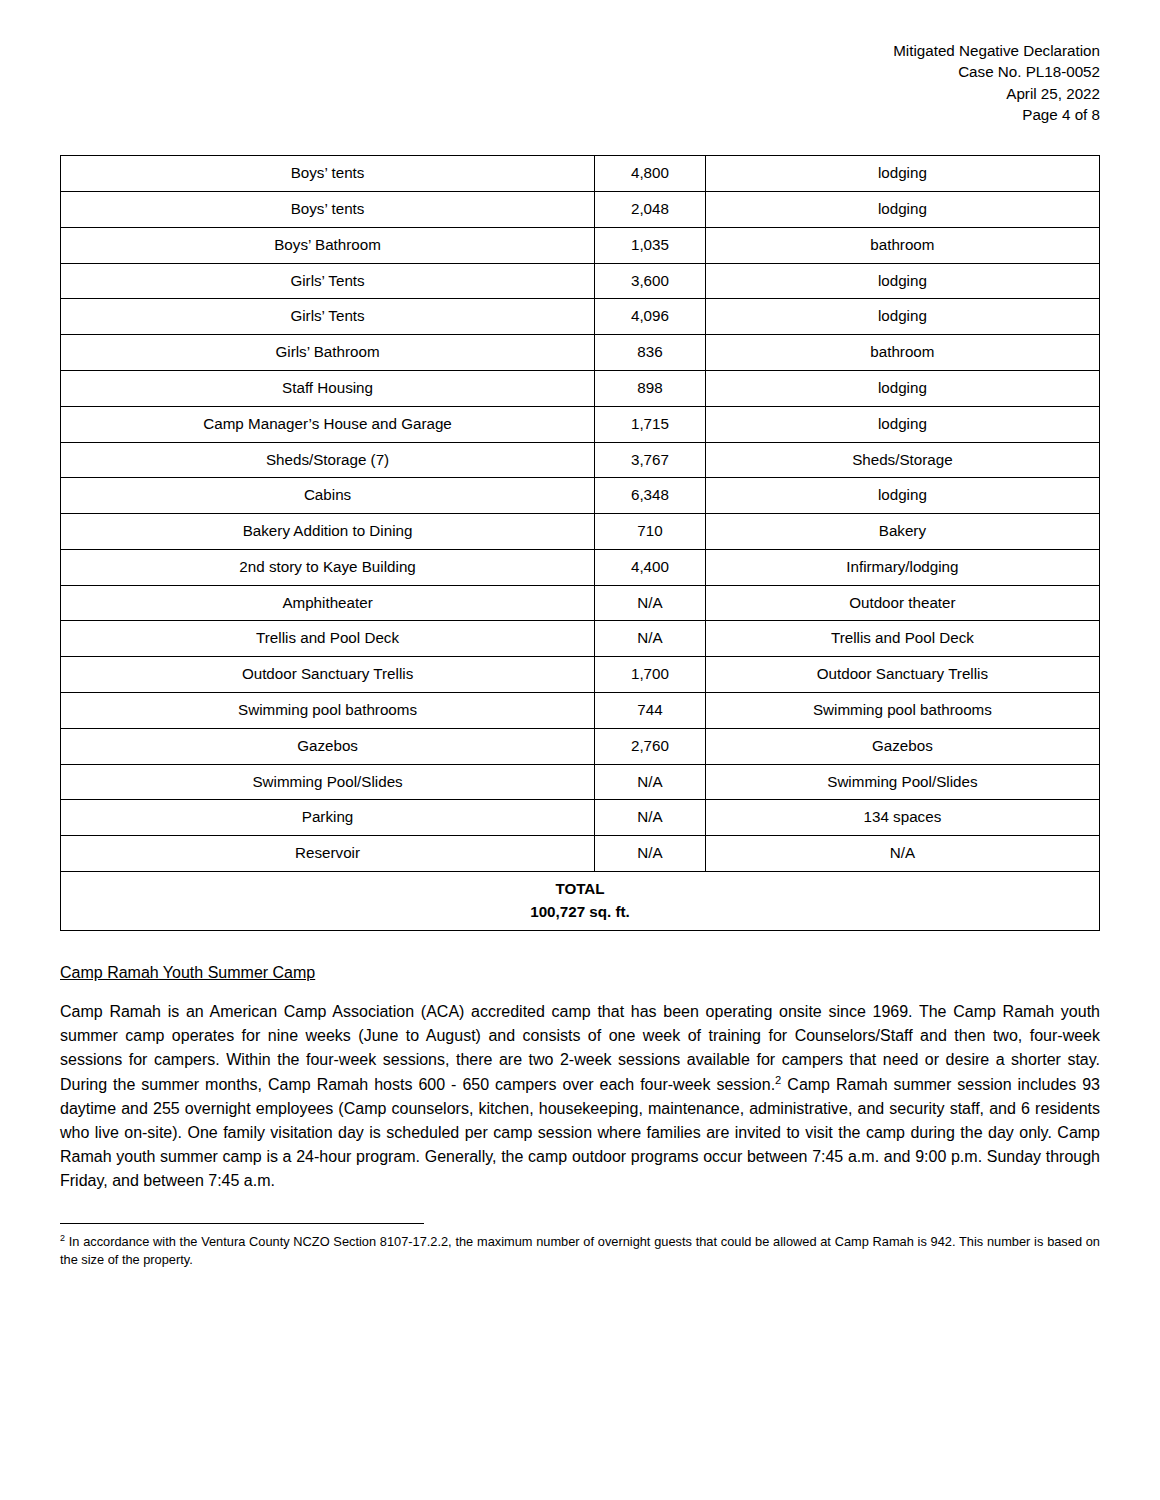Mitigated Negative Declaration
Case No. PL18-0052
April 25, 2022
Page 4 of 8
| Boys’ tents | 4,800 | lodging |
| Boys’ tents | 2,048 | lodging |
| Boys’ Bathroom | 1,035 | bathroom |
| Girls’ Tents | 3,600 | lodging |
| Girls’ Tents | 4,096 | lodging |
| Girls’ Bathroom | 836 | bathroom |
| Staff Housing | 898 | lodging |
| Camp Manager’s House and Garage | 1,715 | lodging |
| Sheds/Storage (7) | 3,767 | Sheds/Storage |
| Cabins | 6,348 | lodging |
| Bakery Addition to Dining | 710 | Bakery |
| 2nd story to Kaye Building | 4,400 | Infirmary/lodging |
| Amphitheater | N/A | Outdoor theater |
| Trellis and Pool Deck | N/A | Trellis and Pool Deck |
| Outdoor Sanctuary Trellis | 1,700 | Outdoor Sanctuary Trellis |
| Swimming pool bathrooms | 744 | Swimming pool bathrooms |
| Gazebos | 2,760 | Gazebos |
| Swimming Pool/Slides | N/A | Swimming Pool/Slides |
| Parking | N/A | 134 spaces |
| Reservoir | N/A | N/A |
| TOTAL 100,727 sq. ft. |
Camp Ramah Youth Summer Camp
Camp Ramah is an American Camp Association (ACA) accredited camp that has been operating onsite since 1969. The Camp Ramah youth summer camp operates for nine weeks (June to August) and consists of one week of training for Counselors/Staff and then two, four-week sessions for campers. Within the four-week sessions, there are two 2-week sessions available for campers that need or desire a shorter stay. During the summer months, Camp Ramah hosts 600 - 650 campers over each four-week session.2 Camp Ramah summer session includes 93 daytime and 255 overnight employees (Camp counselors, kitchen, housekeeping, maintenance, administrative, and security staff, and 6 residents who live on-site). One family visitation day is scheduled per camp session where families are invited to visit the camp during the day only. Camp Ramah youth summer camp is a 24-hour program. Generally, the camp outdoor programs occur between 7:45 a.m. and 9:00 p.m. Sunday through Friday, and between 7:45 a.m.
2 In accordance with the Ventura County NCZO Section 8107-17.2.2, the maximum number of overnight guests that could be allowed at Camp Ramah is 942. This number is based on the size of the property.